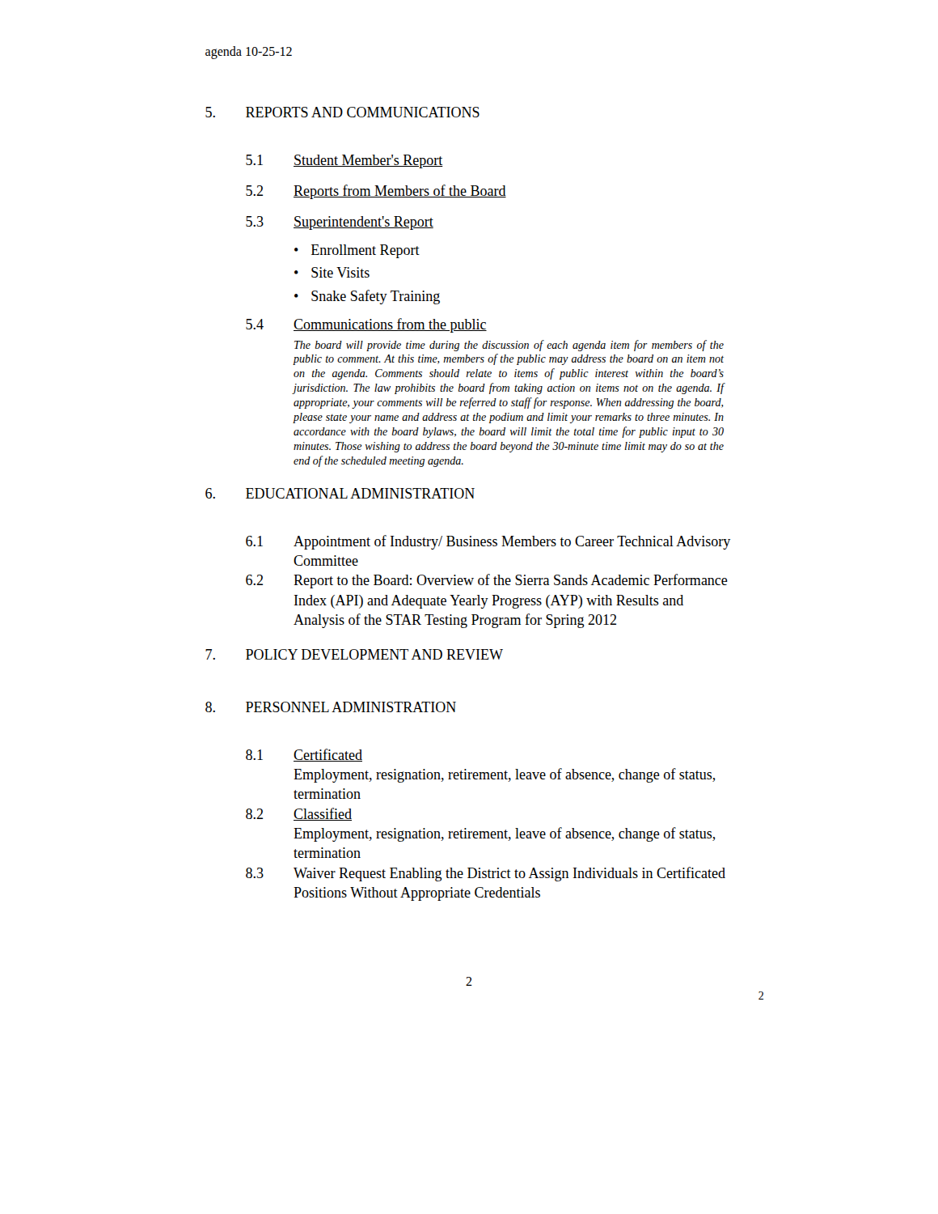agenda 10-25-12
5.
Reports and Communications
5.1
Student Member's Report
5.2
Reports from Members of the Board
5.3
Superintendent's Report
Enrollment Report
Site Visits
Snake Safety Training
5.4
Communications from the public
The board will provide time during the discussion of each agenda item for members of the public to comment. At this time, members of the public may address the board on an item not on the agenda. Comments should relate to items of public interest within the board’s jurisdiction. The law prohibits the board from taking action on items not on the agenda. If appropriate, your comments will be referred to staff for response. When addressing the board, please state your name and address at the podium and limit your remarks to three minutes. In accordance with the board bylaws, the board will limit the total time for public input to 30 minutes. Those wishing to address the board beyond the 30-minute time limit may do so at the end of the scheduled meeting agenda.
6.
Educational Administration
6.1
Appointment of Industry/ Business Members to Career Technical Advisory Committee
6.2
Report to the Board: Overview of the Sierra Sands Academic Performance Index (API) and Adequate Yearly Progress (AYP) with Results and Analysis of the STAR Testing Program for Spring 2012
7.
Policy Development and Review
8.
Personnel Administration
8.1
Certificated
Employment, resignation, retirement, leave of absence, change of status, termination
8.2
Classified
Employment, resignation, retirement, leave of absence, change of status, termination
8.3
Waiver Request Enabling the District to Assign Individuals in Certificated Positions Without Appropriate Credentials
2
2